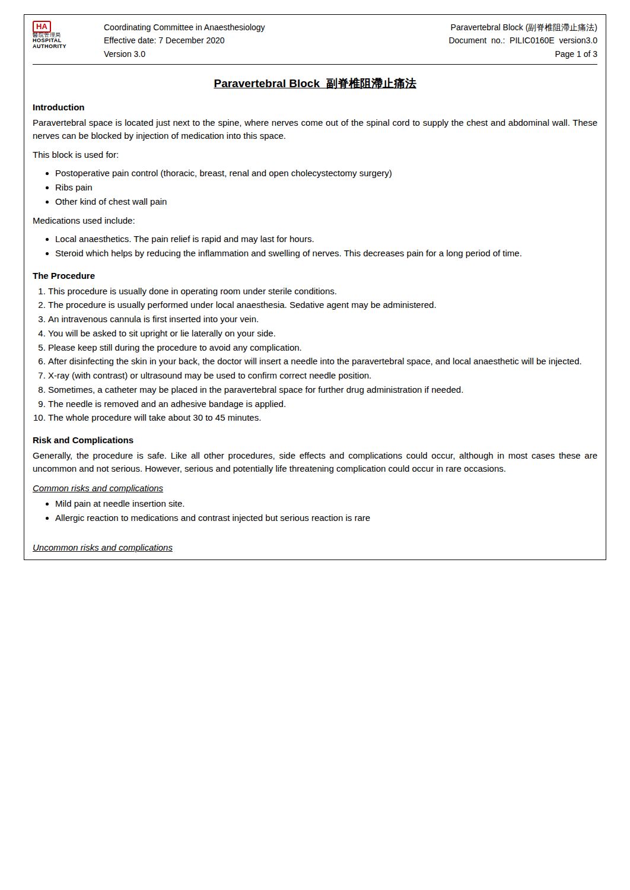HA 醫院管理局 HOSPITAL
AUTHORITY
| Coordinating Committee in Anaesthesiology | Paravertebral Block (副脊椎阻滯止痛法) |
| Effective date: 7 December 2020 | Document no.: PILIC0160E version3.0 |
| Version 3.0 | Page 1 of 3 |
Paravertebral Block 副脊椎阻滯止痛法
Introduction
Paravertebral space is located just next to the spine, where nerves come out of the spinal cord to supply the chest and abdominal wall. These nerves can be blocked by injection of medication into this space.
This block is used for:
Postoperative pain control (thoracic, breast, renal and open cholecystectomy surgery)
Ribs pain
Other kind of chest wall pain
Medications used include:
Local anaesthetics. The pain relief is rapid and may last for hours.
Steroid which helps by reducing the inflammation and swelling of nerves. This decreases pain for a long period of time.
The Procedure
This procedure is usually done in operating room under sterile conditions.
The procedure is usually performed under local anaesthesia. Sedative agent may be administered.
An intravenous cannula is first inserted into your vein.
You will be asked to sit upright or lie laterally on your side.
Please keep still during the procedure to avoid any complication.
After disinfecting the skin in your back, the doctor will insert a needle into the paravertebral space, and local anaesthetic will be injected.
X-ray (with contrast) or ultrasound may be used to confirm correct needle position.
Sometimes, a catheter may be placed in the paravertebral space for further drug administration if needed.
The needle is removed and an adhesive bandage is applied.
The whole procedure will take about 30 to 45 minutes.
Risk and Complications
Generally, the procedure is safe. Like all other procedures, side effects and complications could occur, although in most cases these are uncommon and not serious. However, serious and potentially life threatening complication could occur in rare occasions.
Common risks and complications
Mild pain at needle insertion site.
Allergic reaction to medications and contrast injected but serious reaction is rare
Uncommon risks and complications